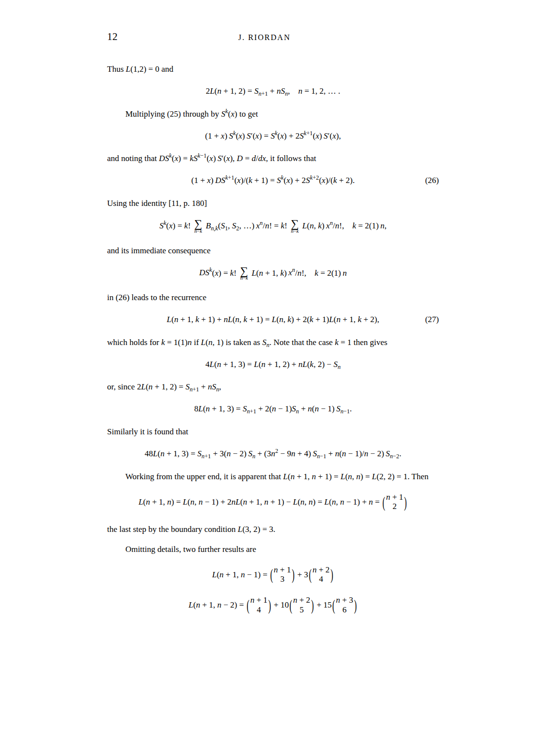12
J. RIORDAN
Thus L(1,2) = 0 and
2L(n + 1, 2) = Sn+1 + nSn, n = 1, 2, … .
Multiplying (25) through by Sk(x) to get
(1 + x) Sk(x) S′(x) = Sk(x) + 2Sk+1(x) S′(x),
and noting that DSk(x) = kSk−1(x) S′(x), D = d/dx, it follows that
(1 + x) DSk+1(x)/(k + 1) = Sk(x) + 2Sk+2(x)/(k + 2). (26)
Using the identity [11, p. 180]
Sk(x) = k! ∑n−k Bn,k(S1, S2, …) xn/n! = k! ∑n−k L(n, k) xn/n!, k = 2(1) n,
and its immediate consequence
DSk(x) = k! ∑n−k L(n + 1, k) xn/n!, k = 2(1) n
in (26) leads to the recurrence
L(n + 1, k + 1) + nL(n, k + 1) = L(n, k) + 2(k + 1)L(n + 1, k + 2), (27)
which holds for k = 1(1)n if L(n, 1) is taken as Sn. Note that the case k = 1 then gives
4L(n + 1, 3) = L(n + 1, 2) + nL(k, 2) − Sn
or, since 2L(n + 1, 2) = Sn+1 + nSn,
8L(n + 1, 3) = Sn+1 + 2(n − 1)Sn + n(n − 1) Sn−1.
Similarly it is found that
48L(n + 1, 3) = Sn+1 + 3(n − 2) Sn + (3n2 − 9n + 4) Sn−1 + n(n − 1)/n − 2) Sn−2.
Working from the upper end, it is apparent that L(n + 1, n + 1) = L(n, n) = L(2, 2) = 1. Then
L(n + 1, n) = L(n, n − 1) + 2nL(n + 1, n + 1) − L(n, n) = L(n, n − 1) + n = n + 12
the last step by the boundary condition L(3, 2) = 3.
Omitting details, two further results are
L(n + 1, n − 1) = n + 13 + 3n + 24
L(n + 1, n − 2) = n + 14 + 10n + 25 + 15n + 36